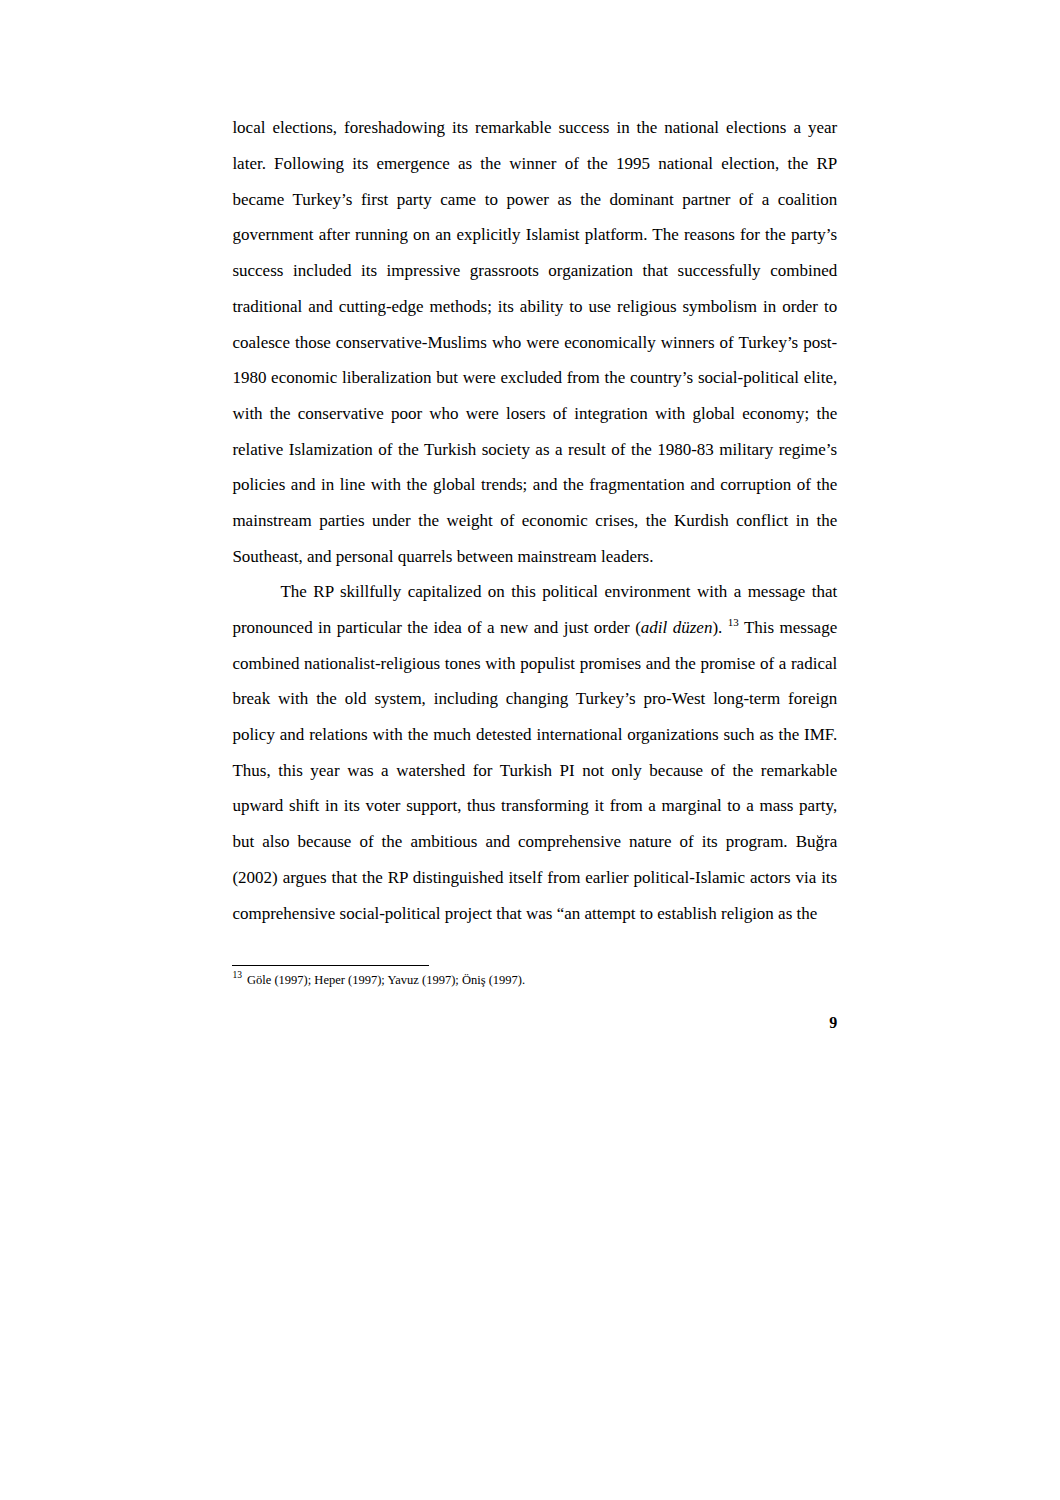local elections, foreshadowing its remarkable success in the national elections a year later. Following its emergence as the winner of the 1995 national election, the RP became Turkey’s first party came to power as the dominant partner of a coalition government after running on an explicitly Islamist platform. The reasons for the party’s success included its impressive grassroots organization that successfully combined traditional and cutting-edge methods; its ability to use religious symbolism in order to coalesce those conservative-Muslims who were economically winners of Turkey’s post-1980 economic liberalization but were excluded from the country’s social-political elite, with the conservative poor who were losers of integration with global economy; the relative Islamization of the Turkish society as a result of the 1980-83 military regime’s policies and in line with the global trends; and the fragmentation and corruption of the mainstream parties under the weight of economic crises, the Kurdish conflict in the Southeast, and personal quarrels between mainstream leaders.
The RP skillfully capitalized on this political environment with a message that pronounced in particular the idea of a new and just order (adil düzen). 13 This message combined nationalist-religious tones with populist promises and the promise of a radical break with the old system, including changing Turkey’s pro-West long-term foreign policy and relations with the much detested international organizations such as the IMF. Thus, this year was a watershed for Turkish PI not only because of the remarkable upward shift in its voter support, thus transforming it from a marginal to a mass party, but also because of the ambitious and comprehensive nature of its program. Buğra (2002) argues that the RP distinguished itself from earlier political-Islamic actors via its comprehensive social-political project that was “an attempt to establish religion as the
13 Göle (1997); Heper (1997); Yavuz (1997); Öniş (1997).
9